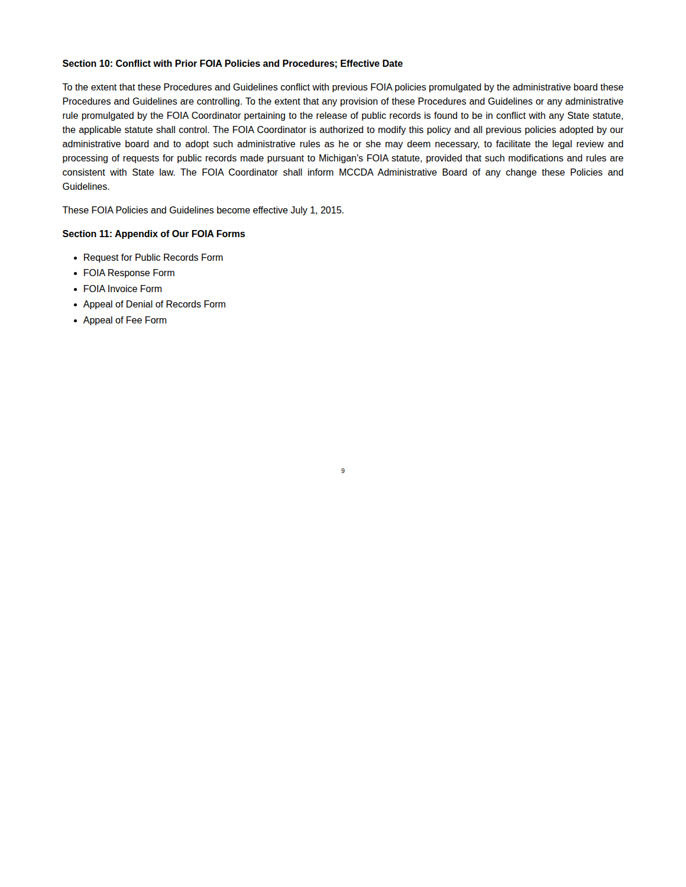Section 10: Conflict with Prior FOIA Policies and Procedures; Effective Date
To the extent that these Procedures and Guidelines conflict with previous FOIA policies promulgated by the administrative board these Procedures and Guidelines are controlling. To the extent that any provision of these Procedures and Guidelines or any administrative rule promulgated by the FOIA Coordinator pertaining to the release of public records is found to be in conflict with any State statute, the applicable statute shall control. The FOIA Coordinator is authorized to modify this policy and all previous policies adopted by our administrative board and to adopt such administrative rules as he or she may deem necessary, to facilitate the legal review and processing of requests for public records made pursuant to Michigan's FOIA statute, provided that such modifications and rules are consistent with State law. The FOIA Coordinator shall inform MCCDA Administrative Board of any change these Policies and Guidelines.
These FOIA Policies and Guidelines become effective July 1, 2015.
Section 11: Appendix of Our FOIA Forms
Request for Public Records Form
FOIA Response Form
FOIA Invoice Form
Appeal of Denial of Records Form
Appeal of Fee Form
9